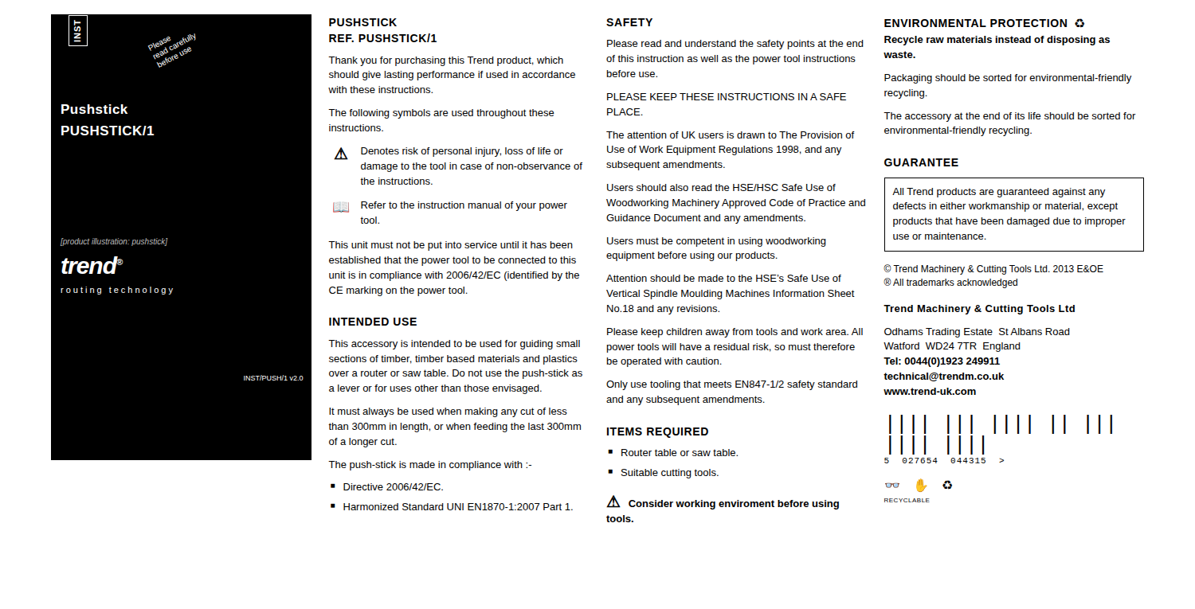INST
Please
read carefully
before use
Pushstick
PUSHSTICK/1
[product illustration: pushstick]
INST/PUSH/1 v2.0
trend®
routing technology
PUSHSTICK
REF. PUSHSTICK/1
Thank you for purchasing this Trend product, which should give lasting performance if used in accordance with these instructions.
The following symbols are used throughout these instructions.
⚠
Denotes risk of personal injury, loss of life or damage to the tool in case of non-observance of the instructions.
📖
Refer to the instruction manual of your power tool.
This unit must not be put into service until it has been established that the power tool to be connected to this unit is in compliance with 2006/42/EC (identified by the CE marking on the power tool.
INTENDED USE
This accessory is intended to be used for guiding small sections of timber, timber based materials and plastics over a router or saw table. Do not use the push-stick as a lever or for uses other than those envisaged.
It must always be used when making any cut of less than 300mm in length, or when feeding the last 300mm of a longer cut.
The push-stick is made in compliance with :-
Directive 2006/42/EC.
Harmonized Standard UNI EN1870-1:2007 Part 1.
SAFETY
Please read and understand the safety points at the end of this instruction as well as the power tool instructions before use.
PLEASE KEEP THESE INSTRUCTIONS IN A SAFE PLACE.
The attention of UK users is drawn to The Provision of Use of Work Equipment Regulations 1998, and any subsequent amendments.
Users should also read the HSE/HSC Safe Use of Woodworking Machinery Approved Code of Practice and Guidance Document and any amendments.
Users must be competent in using woodworking equipment before using our products.
Attention should be made to the HSE’s Safe Use of Vertical Spindle Moulding Machines Information Sheet No.18 and any revisions.
Please keep children away from tools and work area. All power tools will have a residual risk, so must therefore be operated with caution.
Only use tooling that meets EN847-1/2 safety standard and any subsequent amendments.
ITEMS REQUIRED
Router table or saw table.
Suitable cutting tools.
⚠ Consider working enviroment before using tools.
ENVIRONMENTAL PROTECTION
♻
Recycle raw materials instead of disposing as waste.
Packaging should be sorted for environmental-friendly recycling.
The accessory at the end of its life should be sorted for environmental-friendly recycling.
GUARANTEE
All Trend products are guaranteed against any defects in either workmanship or material, except products that have been damaged due to improper use or maintenance.
© Trend Machinery & Cutting Tools Ltd. 2013 E&OE
® All trademarks acknowledged
Trend Machinery & Cutting Tools Ltd
Odhams Trading Estate St Albans Road
Watford WD24 7TR England
Tel: 0044(0)1923 249911
technical@trendm.co.uk
www.trend-uk.com
|||| ||| |||| || ||| |||| ||||
5 027654 044315 >
👓 ✋ ♻
RECYCLABLE